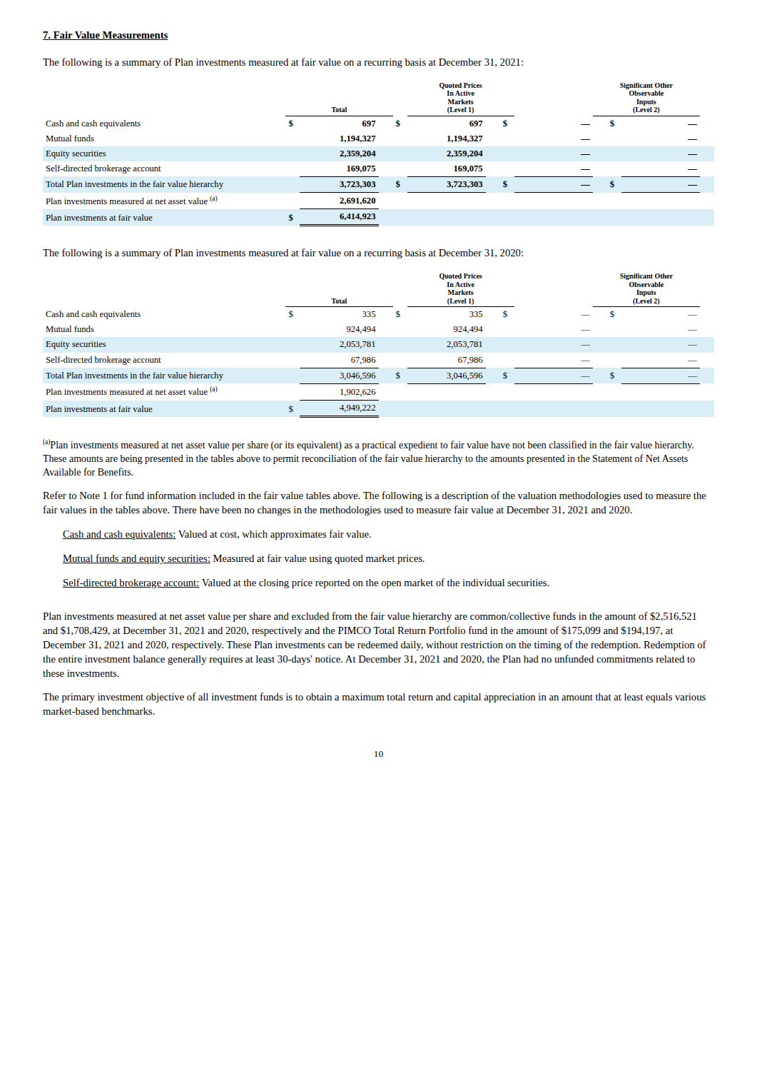7. Fair Value Measurements
The following is a summary of Plan investments measured at fair value on a recurring basis at December 31, 2021:
| | Total | | Quoted Prices In Active Markets (Level 1) | | Significant Other Observable Inputs (Level 2) | |
| --- | --- | --- | --- | --- | --- | --- |
| Cash and cash equivalents | $ | 697 | | $ | 697 | | $ | — | | $ | — | |
| Mutual funds | | 1,194,327 | | | 1,194,327 | | | — | | | — | |
| Equity securities | | 2,359,204 | | | 2,359,204 | | | — | | | — | |
| Self-directed brokerage account | | 169,075 | | | 169,075 | | | — | | | — | |
| Total Plan investments in the fair value hierarchy | | 3,723,303 | | $ | 3,723,303 | | $ | — | | $ | — | |
| Plan investments measured at net asset value (a) | | 2,691,620 | | | | | | | | | | |
| Plan investments at fair value | $ | 6,414,923 | | | | | | | | | | |
The following is a summary of Plan investments measured at fair value on a recurring basis at December 31, 2020:
| | Total | | Quoted Prices In Active Markets (Level 1) | | Significant Other Observable Inputs (Level 2) | |
| --- | --- | --- | --- | --- | --- | --- |
| Cash and cash equivalents | $ | 335 | | $ | 335 | | $ | — | | $ | — | |
| Mutual funds | | 924,494 | | | 924,494 | | | — | | | — | |
| Equity securities | | 2,053,781 | | | 2,053,781 | | | — | | | — | |
| Self-directed brokerage account | | 67,986 | | | 67,986 | | | — | | | — | |
| Total Plan investments in the fair value hierarchy | | 3,046,596 | | $ | 3,046,596 | | $ | — | | $ | — | |
| Plan investments measured at net asset value (a) | | 1,902,626 | | | | | | | | | | |
| Plan investments at fair value | $ | 4,949,222 | | | | | | | | | | |
(a) Plan investments measured at net asset value per share (or its equivalent) as a practical expedient to fair value have not been classified in the fair value hierarchy. These amounts are being presented in the tables above to permit reconciliation of the fair value hierarchy to the amounts presented in the Statement of Net Assets Available for Benefits.
Refer to Note 1 for fund information included in the fair value tables above. The following is a description of the valuation methodologies used to measure the fair values in the tables above. There have been no changes in the methodologies used to measure fair value at December 31, 2021 and 2020.
Cash and cash equivalents: Valued at cost, which approximates fair value.
Mutual funds and equity securities: Measured at fair value using quoted market prices.
Self-directed brokerage account: Valued at the closing price reported on the open market of the individual securities.
Plan investments measured at net asset value per share and excluded from the fair value hierarchy are common/collective funds in the amount of $2,516,521 and $1,708,429, at December 31, 2021 and 2020, respectively and the PIMCO Total Return Portfolio fund in the amount of $175,099 and $194,197, at December 31, 2021 and 2020, respectively. These Plan investments can be redeemed daily, without restriction on the timing of the redemption. Redemption of the entire investment balance generally requires at least 30-days' notice. At December 31, 2021 and 2020, the Plan had no unfunded commitments related to these investments.
The primary investment objective of all investment funds is to obtain a maximum total return and capital appreciation in an amount that at least equals various market-based benchmarks.
10